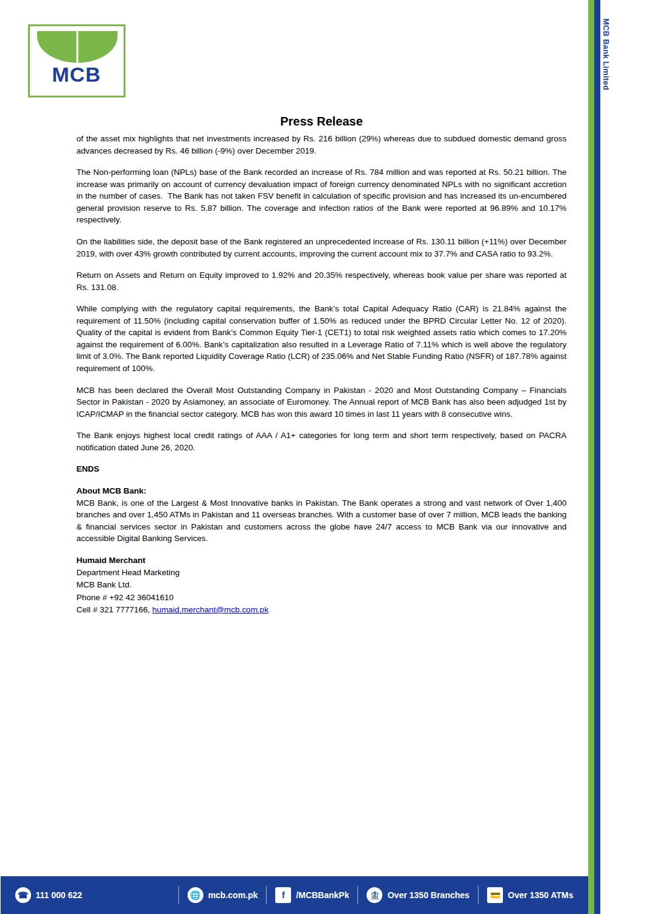MCB Bank Limited
MCB
Press Release
of the asset mix highlights that net investments increased by Rs. 216 billion (29%) whereas due to subdued domestic demand gross advances decreased by Rs. 46 billion (-9%) over December 2019.
The Non-performing loan (NPLs) base of the Bank recorded an increase of Rs. 784 million and was reported at Rs. 50.21 billion. The increase was primarily on account of currency devaluation impact of foreign currency denominated NPLs with no significant accretion in the number of cases. The Bank has not taken FSV benefit in calculation of specific provision and has increased its un-encumbered general provision reserve to Rs. 5.87 billion. The coverage and infection ratios of the Bank were reported at 96.89% and 10.17% respectively.
On the liabilities side, the deposit base of the Bank registered an unprecedented increase of Rs. 130.11 billion (+11%) over December 2019, with over 43% growth contributed by current accounts, improving the current account mix to 37.7% and CASA ratio to 93.2%.
Return on Assets and Return on Equity improved to 1.92% and 20.35% respectively, whereas book value per share was reported at Rs. 131.08.
While complying with the regulatory capital requirements, the Bank’s total Capital Adequacy Ratio (CAR) is 21.84% against the requirement of 11.50% (including capital conservation buffer of 1.50% as reduced under the BPRD Circular Letter No. 12 of 2020). Quality of the capital is evident from Bank’s Common Equity Tier-1 (CET1) to total risk weighted assets ratio which comes to 17.20% against the requirement of 6.00%. Bank’s capitalization also resulted in a Leverage Ratio of 7.11% which is well above the regulatory limit of 3.0%. The Bank reported Liquidity Coverage Ratio (LCR) of 235.06% and Net Stable Funding Ratio (NSFR) of 187.78% against requirement of 100%.
MCB has been declared the Overall Most Outstanding Company in Pakistan - 2020 and Most Outstanding Company – Financials Sector in Pakistan - 2020 by Asiamoney, an associate of Euromoney. The Annual report of MCB Bank has also been adjudged 1st by ICAP/ICMAP in the financial sector category. MCB has won this award 10 times in last 11 years with 8 consecutive wins.
The Bank enjoys highest local credit ratings of AAA / A1+ categories for long term and short term respectively, based on PACRA notification dated June 26, 2020.
ENDS
About MCB Bank:
MCB Bank, is one of the Largest & Most Innovative banks in Pakistan. The Bank operates a strong and vast network of Over 1,400 branches and over 1,450 ATMs in Pakistan and 11 overseas branches. With a customer base of over 7 million, MCB leads the banking & financial services sector in Pakistan and customers across the globe have 24/7 access to MCB Bank via our innovative and accessible Digital Banking Services.
Humaid Merchant
Department Head Marketing
MCB Bank Ltd.
Phone # +92 42 36041610
Cell # 321 7777166, humaid.merchant@mcb.com.pk
☎111 000 622
🌐mcb.com.pk
f/MCBBankPk
🏦Over 1350 Branches
💳Over 1350 ATMs